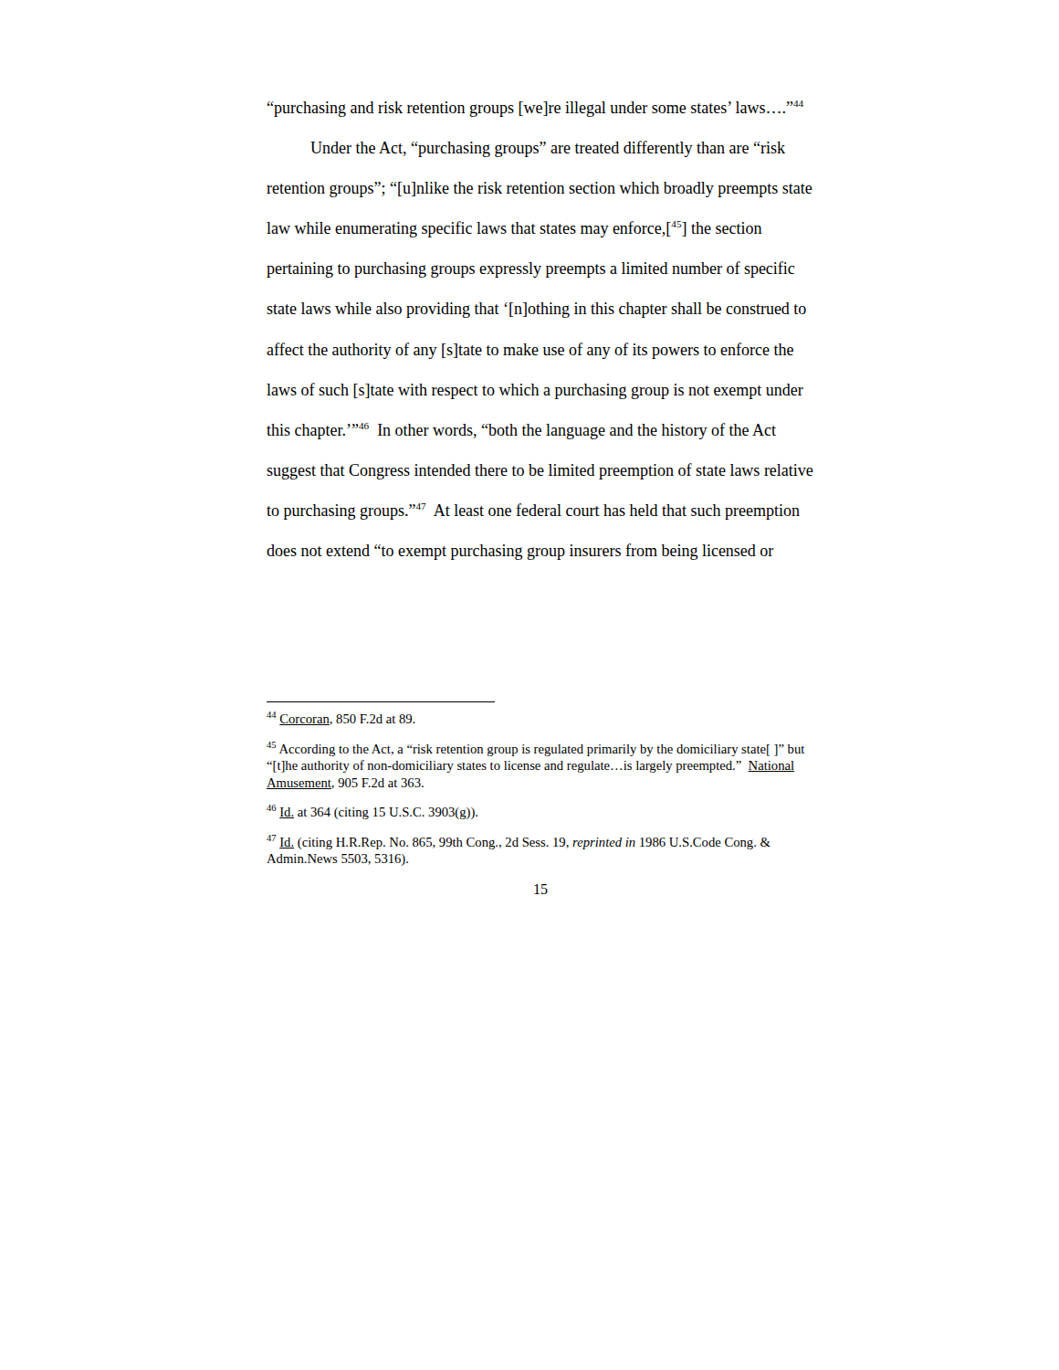“purchasing and risk retention groups [we]re illegal under some states’ laws….”44
Under the Act, “purchasing groups” are treated differently than are “risk retention groups”; “[u]nlike the risk retention section which broadly preempts state law while enumerating specific laws that states may enforce,[45] the section pertaining to purchasing groups expressly preempts a limited number of specific state laws while also providing that ‘[n]othing in this chapter shall be construed to affect the authority of any [s]tate to make use of any of its powers to enforce the laws of such [s]tate with respect to which a purchasing group is not exempt under this chapter.’”46 In other words, “both the language and the history of the Act suggest that Congress intended there to be limited preemption of state laws relative to purchasing groups.”47 At least one federal court has held that such preemption does not extend “to exempt purchasing group insurers from being licensed or
44 Corcoran, 850 F.2d at 89.
45 According to the Act, a “risk retention group is regulated primarily by the domiciliary state[ ]” but “[t]he authority of non-domiciliary states to license and regulate…is largely preempted.” National Amusement, 905 F.2d at 363.
46 Id. at 364 (citing 15 U.S.C. 3903(g)).
47 Id. (citing H.R.Rep. No. 865, 99th Cong., 2d Sess. 19, reprinted in 1986 U.S.Code Cong. & Admin.News 5503, 5316).
15